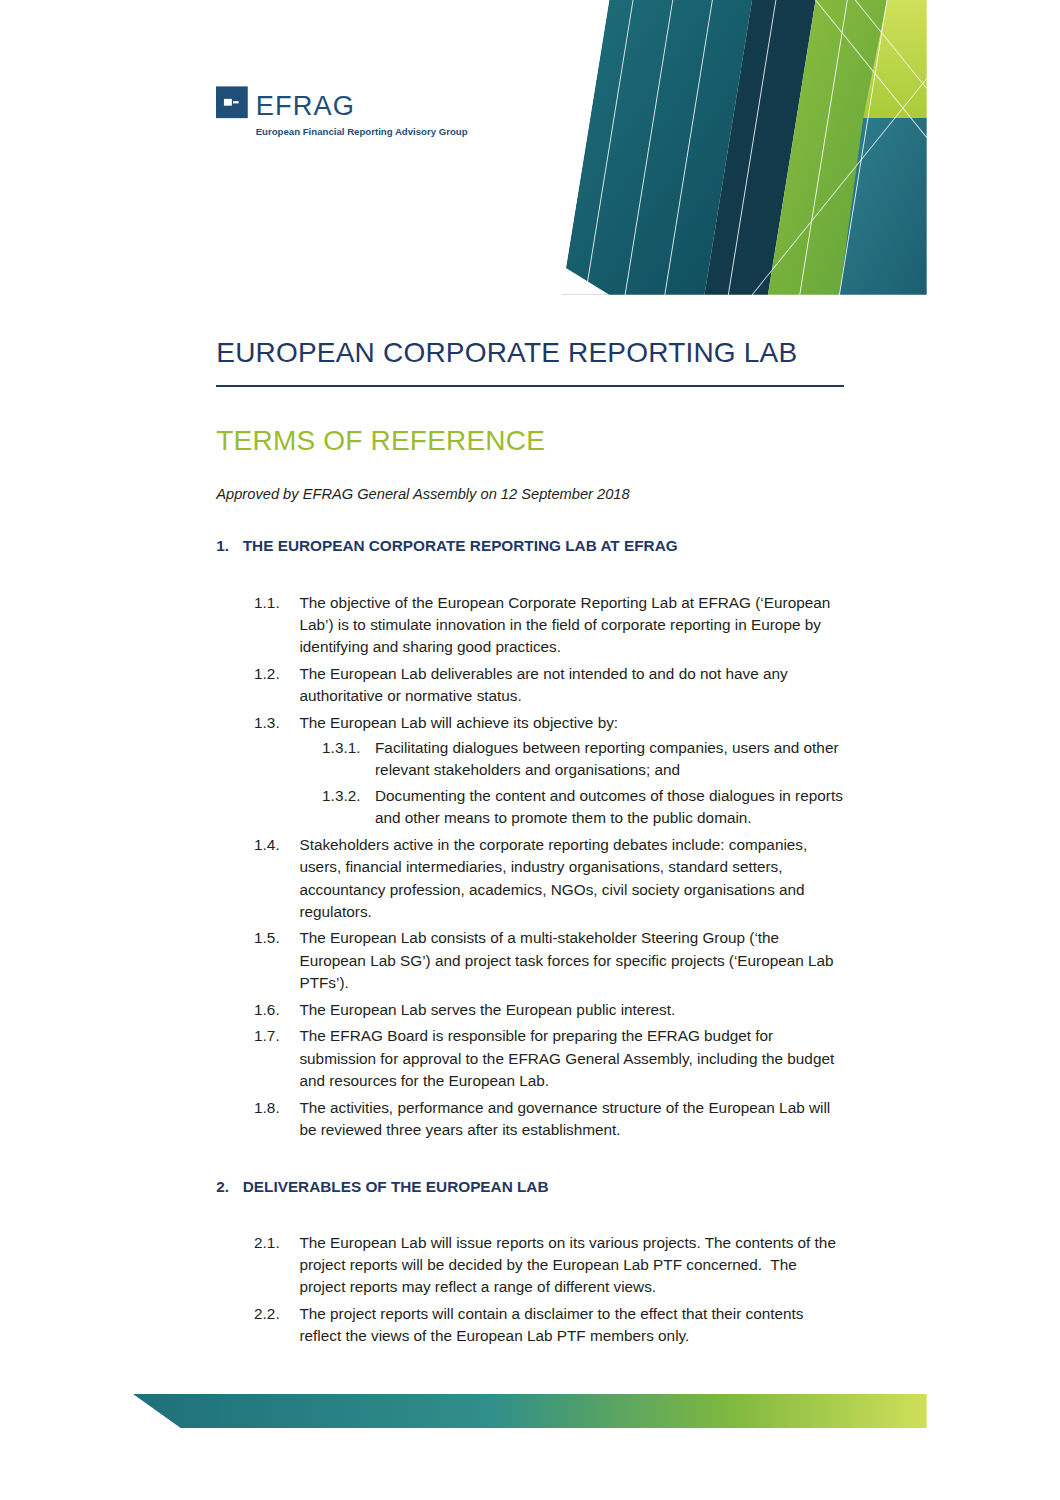EFRAG European Financial Reporting Advisory Group
EUROPEAN CORPORATE REPORTING LAB
TERMS OF REFERENCE
Approved by EFRAG General Assembly on 12 September 2018
1. THE EUROPEAN CORPORATE REPORTING LAB AT EFRAG
1.1. The objective of the European Corporate Reporting Lab at EFRAG (‘European Lab’) is to stimulate innovation in the field of corporate reporting in Europe by identifying and sharing good practices.
1.2. The European Lab deliverables are not intended to and do not have any authoritative or normative status.
1.3. The European Lab will achieve its objective by:
1.3.1. Facilitating dialogues between reporting companies, users and other relevant stakeholders and organisations; and
1.3.2. Documenting the content and outcomes of those dialogues in reports and other means to promote them to the public domain.
1.4. Stakeholders active in the corporate reporting debates include: companies, users, financial intermediaries, industry organisations, standard setters, accountancy profession, academics, NGOs, civil society organisations and regulators.
1.5. The European Lab consists of a multi-stakeholder Steering Group (‘the European Lab SG’) and project task forces for specific projects (‘European Lab PTFs’).
1.6. The European Lab serves the European public interest.
1.7. The EFRAG Board is responsible for preparing the EFRAG budget for submission for approval to the EFRAG General Assembly, including the budget and resources for the European Lab.
1.8. The activities, performance and governance structure of the European Lab will be reviewed three years after its establishment.
2. DELIVERABLES OF THE EUROPEAN LAB
2.1. The European Lab will issue reports on its various projects. The contents of the project reports will be decided by the European Lab PTF concerned. The project reports may reflect a range of different views.
2.2. The project reports will contain a disclaimer to the effect that their contents reflect the views of the European Lab PTF members only.